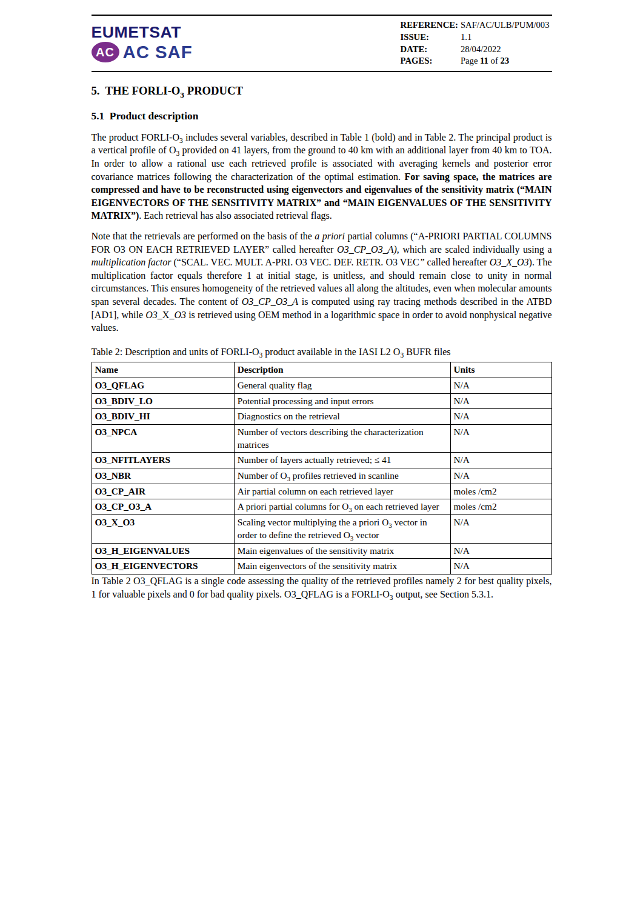| EUMETSAT AC AC SAF | / Reference: / SAF/AC/ULB/PUM/003 / / Issue: / 1.1 / / Date: / 28/04/2022 / / Pages: / Page 11 of 23 / |
5. THE FORLI-O3 PRODUCT
5.1 Product description
The product FORLI-O3 includes several variables, described in Table 1 (bold) and in Table 2. The principal product is a vertical profile of O3 provided on 41 layers, from the ground to 40 km with an additional layer from 40 km to TOA. In order to allow a rational use each retrieved profile is associated with averaging kernels and posterior error covariance matrices following the characterization of the optimal estimation. For saving space, the matrices are compressed and have to be reconstructed using eigenvectors and eigenvalues of the sensitivity matrix (“MAIN EIGENVECTORS OF THE SENSITIVITY MATRIX” and “MAIN EIGENVALUES OF THE SENSITIVITY MATRIX”). Each retrieval has also associated retrieval flags.
Note that the retrievals are performed on the basis of the a priori partial columns (“A-PRIORI PARTIAL COLUMNS FOR O3 ON EACH RETRIEVED LAYER” called hereafter O3_CP_O3_A), which are scaled individually using a multiplication factor (“SCAL. VEC. MULT. A-PRI. O3 VEC. DEF. RETR. O3 VEC” called hereafter O3_X_O3). The multiplication factor equals therefore 1 at initial stage, is unitless, and should remain close to unity in normal circumstances. This ensures homogeneity of the retrieved values all along the altitudes, even when molecular amounts span several decades. The content of O3_CP_O3_A is computed using ray tracing methods described in the ATBD [AD1], while O3_X_O3 is retrieved using OEM method in a logarithmic space in order to avoid nonphysical negative values.
Table 2: Description and units of FORLI-O3 product available in the IASI L2 O3 BUFR files
| Name | Description | Units |
| --- | --- | --- |
| O3_QFLAG | General quality flag | N/A |
| O3_BDIV_LO | Potential processing and input errors | N/A |
| O3_BDIV_HI | Diagnostics on the retrieval | N/A |
| O3_NPCA | Number of vectors describing the characterization matrices | N/A |
| O3_NFITLAYERS | Number of layers actually retrieved; ≤ 41 | N/A |
| O3_NBR | Number of O 3 profiles retrieved in scanline | N/A |
| O3_CP_AIR | Air partial column on each retrieved layer | moles /cm2 |
| O3_CP_O3_A | A priori partial columns for O 3 on each retrieved layer | moles /cm2 |
| O3_X_O3 | Scaling vector multiplying the a priori O 3 vector in order to define the retrieved O 3 vector | N/A |
| O3_H_EIGENVALUES | Main eigenvalues of the sensitivity matrix | N/A |
| O3_H_EIGENVECTORS | Main eigenvectors of the sensitivity matrix | N/A |
In Table 2 O3_QFLAG is a single code assessing the quality of the retrieved profiles namely 2 for best quality pixels, 1 for valuable pixels and 0 for bad quality pixels. O3_QFLAG is a FORLI-O3 output, see Section 5.3.1.